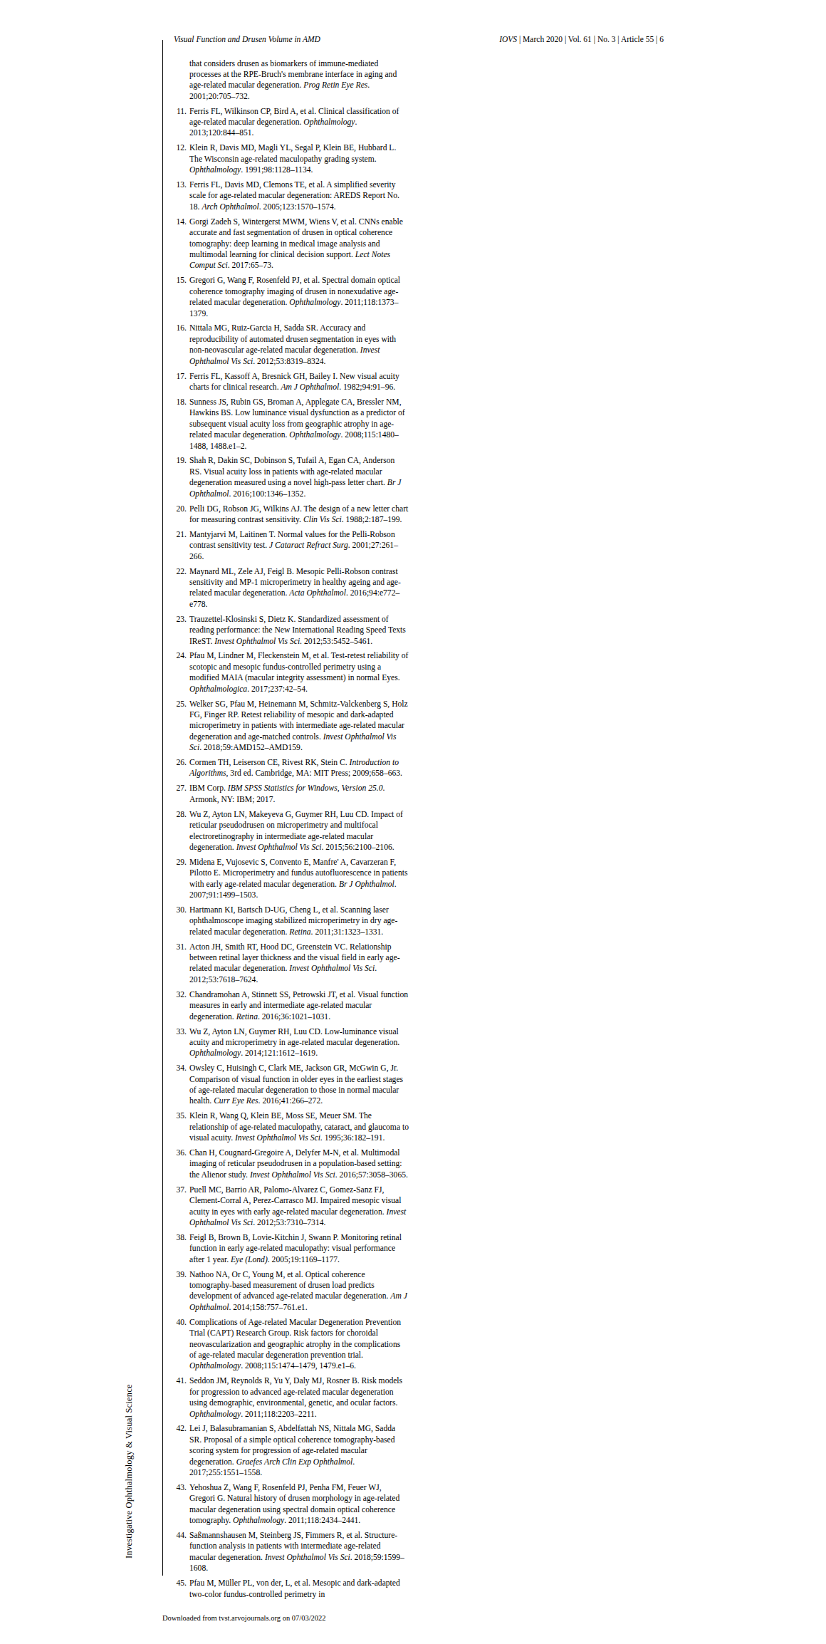Visual Function and Drusen Volume in AMD
IOVS | March 2020 | Vol. 61 | No. 3 | Article 55 | 6
that considers drusen as biomarkers of immune-mediated processes at the RPE-Bruch's membrane interface in aging and age-related macular degeneration. Prog Retin Eye Res. 2001;20:705–732.
11. Ferris FL, Wilkinson CP, Bird A, et al. Clinical classification of age-related macular degeneration. Ophthalmology. 2013;120:844–851.
12. Klein R, Davis MD, Magli YL, Segal P, Klein BE, Hubbard L. The Wisconsin age-related maculopathy grading system. Ophthalmology. 1991;98:1128–1134.
13. Ferris FL, Davis MD, Clemons TE, et al. A simplified severity scale for age-related macular degeneration: AREDS Report No. 18. Arch Ophthalmol. 2005;123:1570–1574.
14. Gorgi Zadeh S, Wintergerst MWM, Wiens V, et al. CNNs enable accurate and fast segmentation of drusen in optical coherence tomography: deep learning in medical image analysis and multimodal learning for clinical decision support. Lect Notes Comput Sci. 2017:65–73.
15. Gregori G, Wang F, Rosenfeld PJ, et al. Spectral domain optical coherence tomography imaging of drusen in nonexudative age-related macular degeneration. Ophthalmology. 2011;118:1373–1379.
16. Nittala MG, Ruiz-Garcia H, Sadda SR. Accuracy and reproducibility of automated drusen segmentation in eyes with non-neovascular age-related macular degeneration. Invest Ophthalmol Vis Sci. 2012;53:8319–8324.
17. Ferris FL, Kassoff A, Bresnick GH, Bailey I. New visual acuity charts for clinical research. Am J Ophthalmol. 1982;94:91–96.
18. Sunness JS, Rubin GS, Broman A, Applegate CA, Bressler NM, Hawkins BS. Low luminance visual dysfunction as a predictor of subsequent visual acuity loss from geographic atrophy in age-related macular degeneration. Ophthalmology. 2008;115:1480–1488, 1488.e1–2.
19. Shah R, Dakin SC, Dobinson S, Tufail A, Egan CA, Anderson RS. Visual acuity loss in patients with age-related macular degeneration measured using a novel high-pass letter chart. Br J Ophthalmol. 2016;100:1346–1352.
20. Pelli DG, Robson JG, Wilkins AJ. The design of a new letter chart for measuring contrast sensitivity. Clin Vis Sci. 1988;2:187–199.
21. Mantyjarvi M, Laitinen T. Normal values for the Pelli-Robson contrast sensitivity test. J Cataract Refract Surg. 2001;27:261–266.
22. Maynard ML, Zele AJ, Feigl B. Mesopic Pelli-Robson contrast sensitivity and MP-1 microperimetry in healthy ageing and age-related macular degeneration. Acta Ophthalmol. 2016;94:e772–e778.
23. Trauzettel-Klosinski S, Dietz K. Standardized assessment of reading performance: the New International Reading Speed Texts IReST. Invest Ophthalmol Vis Sci. 2012;53:5452–5461.
24. Pfau M, Lindner M, Fleckenstein M, et al. Test-retest reliability of scotopic and mesopic fundus-controlled perimetry using a modified MAIA (macular integrity assessment) in normal Eyes. Ophthalmologica. 2017;237:42–54.
25. Welker SG, Pfau M, Heinemann M, Schmitz-Valckenberg S, Holz FG, Finger RP. Retest reliability of mesopic and dark-adapted microperimetry in patients with intermediate age-related macular degeneration and age-matched controls. Invest Ophthalmol Vis Sci. 2018;59:AMD152–AMD159.
26. Cormen TH, Leiserson CE, Rivest RK, Stein C. Introduction to Algorithms, 3rd ed. Cambridge, MA: MIT Press; 2009;658–663.
27. IBM Corp. IBM SPSS Statistics for Windows, Version 25.0. Armonk, NY: IBM; 2017.
28. Wu Z, Ayton LN, Makeyeva G, Guymer RH, Luu CD. Impact of reticular pseudodrusen on microperimetry and multifocal electroretinography in intermediate age-related macular degeneration. Invest Ophthalmol Vis Sci. 2015;56:2100–2106.
29. Midena E, Vujosevic S, Convento E, Manfre' A, Cavarzeran F, Pilotto E. Microperimetry and fundus autofluorescence in patients with early age-related macular degeneration. Br J Ophthalmol. 2007;91:1499–1503.
30. Hartmann KI, Bartsch D-UG, Cheng L, et al. Scanning laser ophthalmoscope imaging stabilized microperimetry in dry age-related macular degeneration. Retina. 2011;31:1323–1331.
31. Acton JH, Smith RT, Hood DC, Greenstein VC. Relationship between retinal layer thickness and the visual field in early age-related macular degeneration. Invest Ophthalmol Vis Sci. 2012;53:7618–7624.
32. Chandramohan A, Stinnett SS, Petrowski JT, et al. Visual function measures in early and intermediate age-related macular degeneration. Retina. 2016;36:1021–1031.
33. Wu Z, Ayton LN, Guymer RH, Luu CD. Low-luminance visual acuity and microperimetry in age-related macular degeneration. Ophthalmology. 2014;121:1612–1619.
34. Owsley C, Huisingh C, Clark ME, Jackson GR, McGwin G, Jr. Comparison of visual function in older eyes in the earliest stages of age-related macular degeneration to those in normal macular health. Curr Eye Res. 2016;41:266–272.
35. Klein R, Wang Q, Klein BE, Moss SE, Meuer SM. The relationship of age-related maculopathy, cataract, and glaucoma to visual acuity. Invest Ophthalmol Vis Sci. 1995;36:182–191.
36. Chan H, Cougnard-Gregoire A, Delyfer M-N, et al. Multimodal imaging of reticular pseudodrusen in a population-based setting: the Alienor study. Invest Ophthalmol Vis Sci. 2016;57:3058–3065.
37. Puell MC, Barrio AR, Palomo-Alvarez C, Gomez-Sanz FJ, Clement-Corral A, Perez-Carrasco MJ. Impaired mesopic visual acuity in eyes with early age-related macular degeneration. Invest Ophthalmol Vis Sci. 2012;53:7310–7314.
38. Feigl B, Brown B, Lovie-Kitchin J, Swann P. Monitoring retinal function in early age-related maculopathy: visual performance after 1 year. Eye (Lond). 2005;19:1169–1177.
39. Nathoo NA, Or C, Young M, et al. Optical coherence tomography-based measurement of drusen load predicts development of advanced age-related macular degeneration. Am J Ophthalmol. 2014;158:757–761.e1.
40. Complications of Age-related Macular Degeneration Prevention Trial (CAPT) Research Group. Risk factors for choroidal neovascularization and geographic atrophy in the complications of age-related macular degeneration prevention trial. Ophthalmology. 2008;115:1474–1479, 1479.e1–6.
41. Seddon JM, Reynolds R, Yu Y, Daly MJ, Rosner B. Risk models for progression to advanced age-related macular degeneration using demographic, environmental, genetic, and ocular factors. Ophthalmology. 2011;118:2203–2211.
42. Lei J, Balasubramanian S, Abdelfattah NS, Nittala MG, Sadda SR. Proposal of a simple optical coherence tomography-based scoring system for progression of age-related macular degeneration. Graefes Arch Clin Exp Ophthalmol. 2017;255:1551–1558.
43. Yehoshua Z, Wang F, Rosenfeld PJ, Penha FM, Feuer WJ, Gregori G. Natural history of drusen morphology in age-related macular degeneration using spectral domain optical coherence tomography. Ophthalmology. 2011;118:2434–2441.
44. Saßmannshausen M, Steinberg JS, Fimmers R, et al. Structure-function analysis in patients with intermediate age-related macular degeneration. Invest Ophthalmol Vis Sci. 2018;59:1599–1608.
45. Pfau M, Müller PL, von der, L, et al. Mesopic and dark-adapted two-color fundus-controlled perimetry in
Investigative Ophthalmology & Visual Science
Downloaded from tvst.arvojournals.org on 07/03/2022